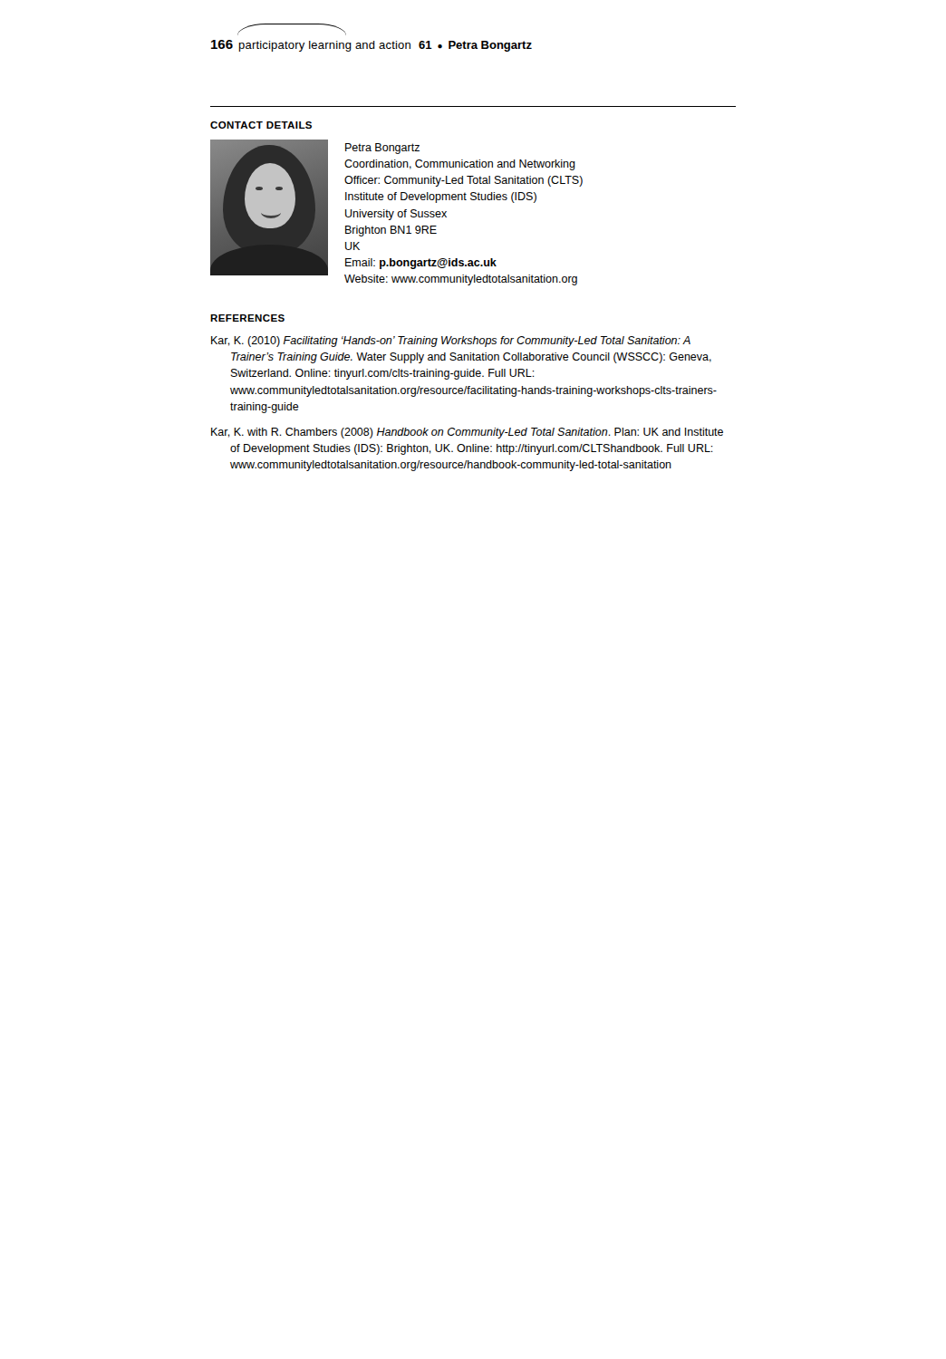166 participatory learning and action 61 ● Petra Bongartz
Contact details
Petra Bongartz
Coordination, Communication and Networking
Officer: Community-Led Total Sanitation (CLTS)
Institute of Development Studies (IDS)
University of Sussex
Brighton BN1 9RE
UK
Email: p.bongartz@ids.ac.uk
Website: www.communityledtotalsanitation.org
References
Kar, K. (2010) Facilitating ‘Hands-on’ Training Workshops for Community-Led Total Sanitation: A Trainer’s Training Guide. Water Supply and Sanitation Collaborative Council (WSSCC): Geneva, Switzerland. Online: tinyurl.com/clts-training-guide. Full URL: www.communityledtotalsanitation.org/resource/facilitating-hands-training-workshops-clts-trainers-training-guide
Kar, K. with R. Chambers (2008) Handbook on Community-Led Total Sanitation. Plan: UK and Institute of Development Studies (IDS): Brighton, UK. Online: http://tinyurl.com/CLTShandbook. Full URL: www.communityledtotalsanitation.org/resource/handbook-community-led-total-sanitation